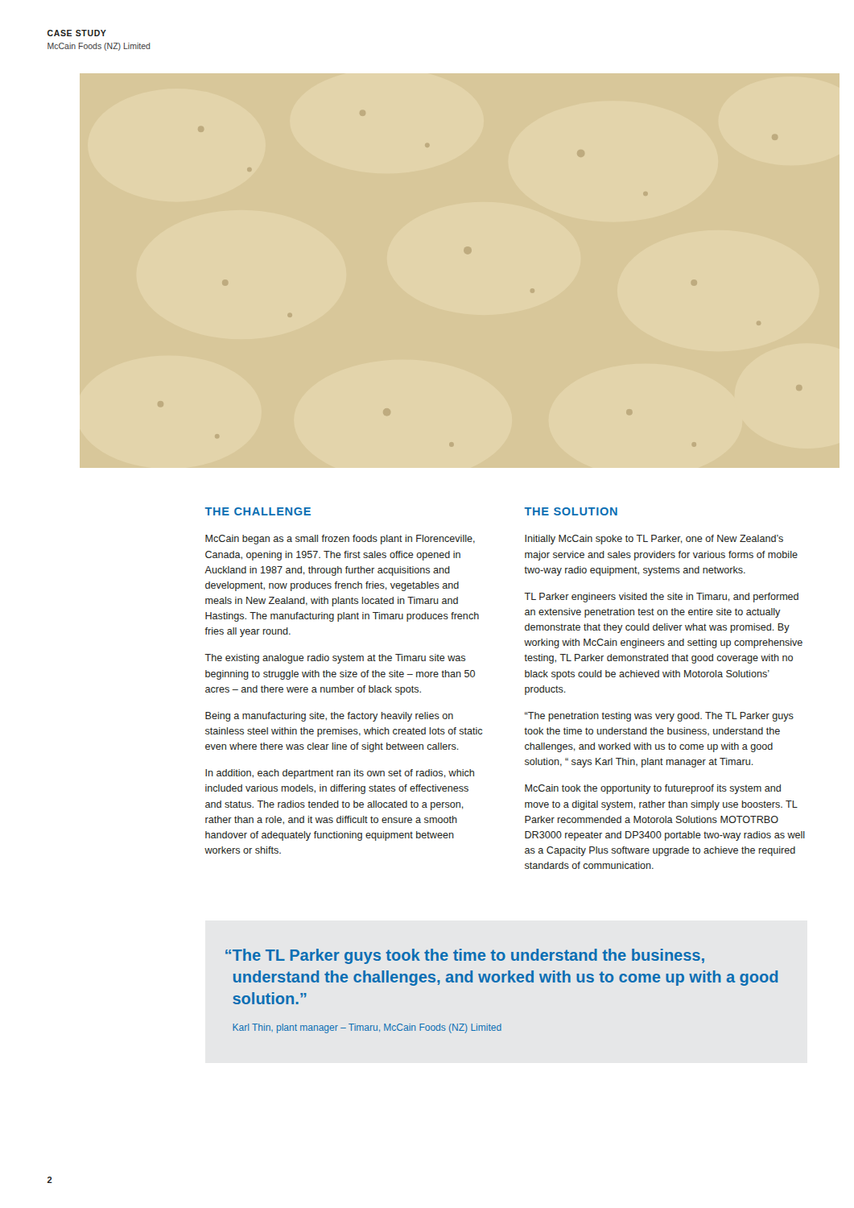Case Study
McCain Foods (NZ) Limited
The Challenge
McCain began as a small frozen foods plant in Florenceville, Canada, opening in 1957. The first sales office opened in Auckland in 1987 and, through further acquisitions and development, now produces french fries, vegetables and meals in New Zealand, with plants located in Timaru and Hastings. The manufacturing plant in Timaru produces french fries all year round.
The existing analogue radio system at the Timaru site was beginning to struggle with the size of the site – more than 50 acres – and there were a number of black spots.
Being a manufacturing site, the factory heavily relies on stainless steel within the premises, which created lots of static even where there was clear line of sight between callers.
In addition, each department ran its own set of radios, which included various models, in differing states of effectiveness and status. The radios tended to be allocated to a person, rather than a role, and it was difficult to ensure a smooth handover of adequately functioning equipment between workers or shifts.
The Solution
Initially McCain spoke to TL Parker, one of New Zealand’s major service and sales providers for various forms of mobile two-way radio equipment, systems and networks.
TL Parker engineers visited the site in Timaru, and performed an extensive penetration test on the entire site to actually demonstrate that they could deliver what was promised. By working with McCain engineers and setting up comprehensive testing, TL Parker demonstrated that good coverage with no black spots could be achieved with Motorola Solutions’ products.
“The penetration testing was very good. The TL Parker guys took the time to understand the business, understand the challenges, and worked with us to come up with a good solution, “ says Karl Thin, plant manager at Timaru.
McCain took the opportunity to futureproof its system and move to a digital system, rather than simply use boosters. TL Parker recommended a Motorola Solutions MOTOTRBO DR3000 repeater and DP3400 portable two-way radios as well as a Capacity Plus software upgrade to achieve the required standards of communication.
“The TL Parker guys took the time to understand the business, understand the challenges, and worked with us to come up with a good solution.”
Karl Thin, plant manager – Timaru, McCain Foods (NZ) Limited
2